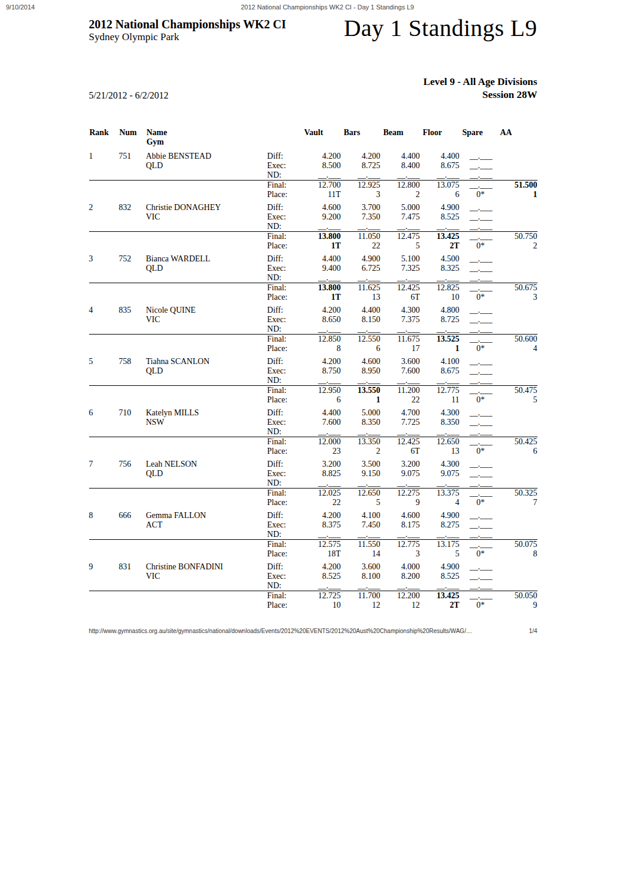9/10/2014
2012 National Championships WK2 CI - Day 1 Standings L9
2012 National Championships WK2 CI
Sydney Olympic Park
Day 1 Standings L9
Level 9 - All Age Divisions
Session 28W
5/21/2012 - 6/2/2012
| Rank | Num | Name Gym | | Vault | Bars | Beam | Floor | Spare | AA |
| --- | --- | --- | --- | --- | --- | --- | --- | --- | --- |
| 1 | 751 | Abbie BENSTEAD QLD | Diff: Exec: ND: | 4.200 8.500 __.___ | 4.200 8.725 __.___ | 4.400 8.400 __.___ | 4.400 8.675 __.___ | __.___ __.___ __.___ | |
| | | | Final: Place: | 12.700 11T | 12.925 3 | 12.800 2 | 13.075 6 | __.___ 0* | 51.500 1 |
| 2 | 832 | Christie DONAGHEY VIC | Diff: Exec: ND: | 4.600 9.200 __.___ | 3.700 7.350 __.___ | 5.000 7.475 __.___ | 4.900 8.525 __.___ | __.___ __.___ __.___ | |
| | | | Final: Place: | 13.800 1T | 11.050 22 | 12.475 5 | 13.425 2T | __.___ 0* | 50.750 2 |
| 3 | 752 | Bianca WARDELL QLD | Diff: Exec: ND: | 4.400 9.400 __.___ | 4.900 6.725 __.___ | 5.100 7.325 __.___ | 4.500 8.325 __.___ | __.___ __.___ __.___ | |
| | | | Final: Place: | 13.800 1T | 11.625 13 | 12.425 6T | 12.825 10 | __.___ 0* | 50.675 3 |
| 4 | 835 | Nicole QUINE VIC | Diff: Exec: ND: | 4.200 8.650 __.___ | 4.400 8.150 __.___ | 4.300 7.375 __.___ | 4.800 8.725 __.___ | __.___ __.___ __.___ | |
| | | | Final: Place: | 12.850 8 | 12.550 6 | 11.675 17 | 13.525 1 | __.___ 0* | 50.600 4 |
| 5 | 758 | Tiahna SCANLON QLD | Diff: Exec: ND: | 4.200 8.750 __.___ | 4.600 8.950 __.___ | 3.600 7.600 __.___ | 4.100 8.675 __.___ | __.___ __.___ __.___ | |
| | | | Final: Place: | 12.950 6 | 13.550 1 | 11.200 22 | 12.775 11 | __.___ 0* | 50.475 5 |
| 6 | 710 | Katelyn MILLS NSW | Diff: Exec: ND: | 4.400 7.600 __.___ | 5.000 8.350 __.___ | 4.700 7.725 __.___ | 4.300 8.350 __.___ | __.___ __.___ __.___ | |
| | | | Final: Place: | 12.000 23 | 13.350 2 | 12.425 6T | 12.650 13 | __.___ 0* | 50.425 6 |
| 7 | 756 | Leah NELSON QLD | Diff: Exec: ND: | 3.200 8.825 __.___ | 3.500 9.150 __.___ | 3.200 9.075 __.___ | 4.300 9.075 __.___ | __.___ __.___ __.___ | |
| | | | Final: Place: | 12.025 22 | 12.650 5 | 12.275 9 | 13.375 4 | __.___ 0* | 50.325 7 |
| 8 | 666 | Gemma FALLON ACT | Diff: Exec: ND: | 4.200 8.375 __.___ | 4.100 7.450 __.___ | 4.600 8.175 __.___ | 4.900 8.275 __.___ | __.___ __.___ __.___ | |
| | | | Final: Place: | 12.575 18T | 11.550 14 | 12.775 3 | 13.175 5 | __.___ 0* | 50.075 8 |
| 9 | 831 | Christine BONFADINI VIC | Diff: Exec: ND: | 4.200 8.525 __.___ | 3.600 8.100 __.___ | 4.000 8.200 __.___ | 4.900 8.525 __.___ | __.___ __.___ __.___ | |
| | | | Final: Place: | 12.725 10 | 11.700 12 | 12.200 12 | 13.425 2T | __.___ 0* | 50.050 9 |
http://www.gymnastics.org.au/site/gymnastics/national/downloads/Events/2012%20EVENTS/2012%20Aust%20Championship%20Results/WAG/…
1/4